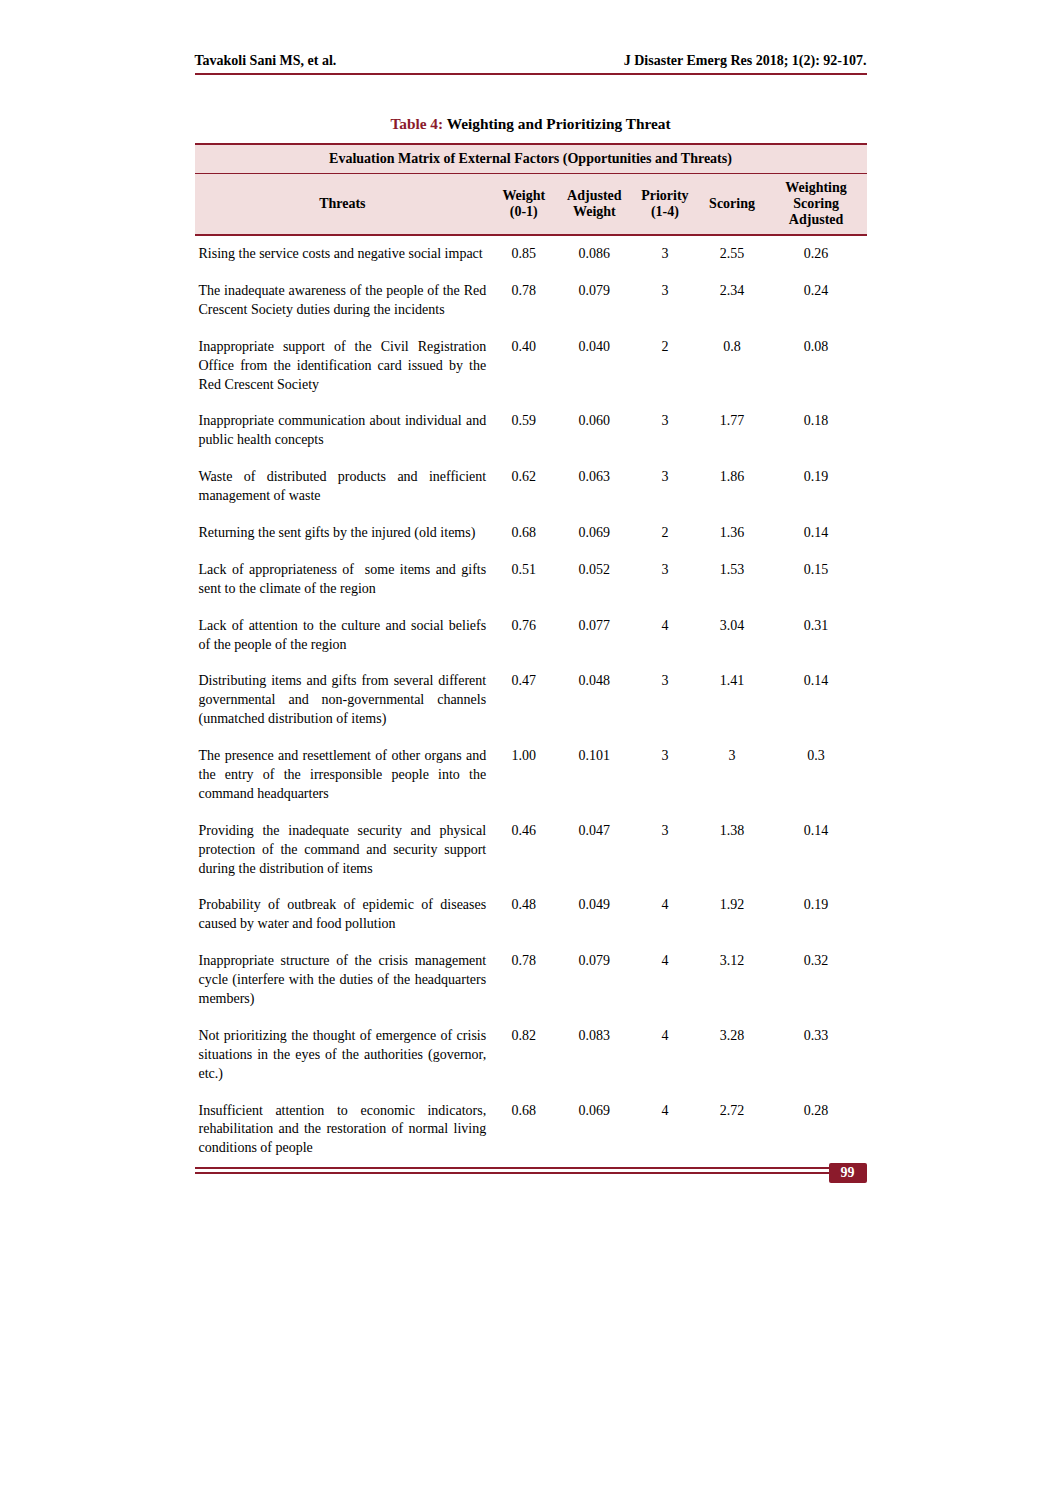Tavakoli Sani MS, et al.
J Disaster Emerg Res 2018; 1(2): 92-107.
Table 4: Weighting and Prioritizing Threat
| Evaluation Matrix of External Factors (Opportunities and Threats) |
| --- |
| Threats | Weight (0-1) | Adjusted Weight | Priority (1-4) | Scoring | Weighting Scoring Adjusted |
| Rising the service costs and negative social impact | 0.85 | 0.086 | 3 | 2.55 | 0.26 |
| The inadequate awareness of the people of the Red Crescent Society duties during the incidents | 0.78 | 0.079 | 3 | 2.34 | 0.24 |
| Inappropriate support of the Civil Registration Office from the identification card issued by the Red Crescent Society | 0.40 | 0.040 | 2 | 0.8 | 0.08 |
| Inappropriate communication about individual and public health concepts | 0.59 | 0.060 | 3 | 1.77 | 0.18 |
| Waste of distributed products and inefficient management of waste | 0.62 | 0.063 | 3 | 1.86 | 0.19 |
| Returning the sent gifts by the injured (old items) | 0.68 | 0.069 | 2 | 1.36 | 0.14 |
| Lack of appropriateness of some items and gifts sent to the climate of the region | 0.51 | 0.052 | 3 | 1.53 | 0.15 |
| Lack of attention to the culture and social beliefs of the people of the region | 0.76 | 0.077 | 4 | 3.04 | 0.31 |
| Distributing items and gifts from several different governmental and non-governmental channels (unmatched distribution of items) | 0.47 | 0.048 | 3 | 1.41 | 0.14 |
| The presence and resettlement of other organs and the entry of the irresponsible people into the command headquarters | 1.00 | 0.101 | 3 | 3 | 0.3 |
| Providing the inadequate security and physical protection of the command and security support during the distribution of items | 0.46 | 0.047 | 3 | 1.38 | 0.14 |
| Probability of outbreak of epidemic of diseases caused by water and food pollution | 0.48 | 0.049 | 4 | 1.92 | 0.19 |
| Inappropriate structure of the crisis management cycle (interfere with the duties of the headquarters members) | 0.78 | 0.079 | 4 | 3.12 | 0.32 |
| Not prioritizing the thought of emergence of crisis situations in the eyes of the authorities (governor, etc.) | 0.82 | 0.083 | 4 | 3.28 | 0.33 |
| Insufficient attention to economic indicators, rehabilitation and the restoration of normal living conditions of people | 0.68 | 0.069 | 4 | 2.72 | 0.28 |
99